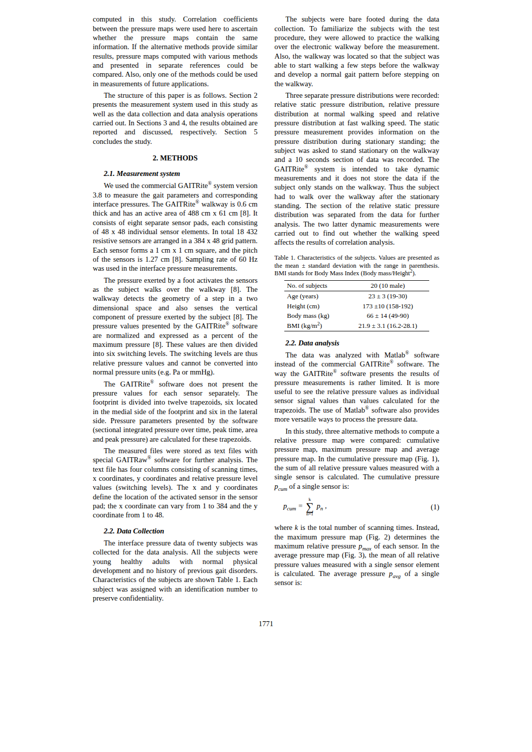computed in this study. Correlation coefficients between the pressure maps were used here to ascertain whether the pressure maps contain the same information. If the alternative methods provide similar results, pressure maps computed with various methods and presented in separate references could be compared. Also, only one of the methods could be used in measurements of future applications.
The structure of this paper is as follows. Section 2 presents the measurement system used in this study as well as the data collection and data analysis operations carried out. In Sections 3 and 4, the results obtained are reported and discussed, respectively. Section 5 concludes the study.
2. Methods
2.1. Measurement system
We used the commercial GAITRite® system version 3.8 to measure the gait parameters and corresponding interface pressures. The GAITRite® walkway is 0.6 cm thick and has an active area of 488 cm x 61 cm [8]. It consists of eight separate sensor pads, each consisting of 48 x 48 individual sensor elements. In total 18 432 resistive sensors are arranged in a 384 x 48 grid pattern. Each sensor forms a 1 cm x 1 cm square, and the pitch of the sensors is 1.27 cm [8]. Sampling rate of 60 Hz was used in the interface pressure measurements.
The pressure exerted by a foot activates the sensors as the subject walks over the walkway [8]. The walkway detects the geometry of a step in a two dimensional space and also senses the vertical component of pressure exerted by the subject [8]. The pressure values presented by the GAITRite® software are normalized and expressed as a percent of the maximum pressure [8]. These values are then divided into six switching levels. The switching levels are thus relative pressure values and cannot be converted into normal pressure units (e.g. Pa or mmHg).
The GAITRite® software does not present the pressure values for each sensor separately. The footprint is divided into twelve trapezoids, six located in the medial side of the footprint and six in the lateral side. Pressure parameters presented by the software (sectional integrated pressure over time, peak time, area and peak pressure) are calculated for these trapezoids.
The measured files were stored as text files with special GAITRaw® software for further analysis. The text file has four columns consisting of scanning times, x coordinates, y coordinates and relative pressure level values (switching levels). The x and y coordinates define the location of the activated sensor in the sensor pad; the x coordinate can vary from 1 to 384 and the y coordinate from 1 to 48.
2.2. Data Collection
The interface pressure data of twenty subjects was collected for the data analysis. All the subjects were young healthy adults with normal physical development and no history of previous gait disorders. Characteristics of the subjects are shown Table 1. Each subject was assigned with an identification number to preserve confidentiality.
The subjects were bare footed during the data collection. To familiarize the subjects with the test procedure, they were allowed to practice the walking over the electronic walkway before the measurement. Also, the walkway was located so that the subject was able to start walking a few steps before the walkway and develop a normal gait pattern before stepping on the walkway.
Three separate pressure distributions were recorded: relative static pressure distribution, relative pressure distribution at normal walking speed and relative pressure distribution at fast walking speed. The static pressure measurement provides information on the pressure distribution during stationary standing; the subject was asked to stand stationary on the walkway and a 10 seconds section of data was recorded. The GAITRite® system is intended to take dynamic measurements and it does not store the data if the subject only stands on the walkway. Thus the subject had to walk over the walkway after the stationary standing. The section of the relative static pressure distribution was separated from the data for further analysis. The two latter dynamic measurements were carried out to find out whether the walking speed affects the results of correlation analysis.
Table 1. Characteristics of the subjects. Values are presented as the mean ± standard deviation with the range in parenthesis. BMI stands for Body Mass Index (Body mass/Height2).
| No. of subjects | 20 (10 male) |
| Age (years) | 23 ± 3 (19-30) |
| Height (cm) | 173 ±10 (158-192) |
| Body mass (kg) | 66 ± 14 (49-90) |
| BMI (kg/m 2 ) | 21.9 ± 3.1 (16.2-28.1) |
2.2. Data analysis
The data was analyzed with Matlab® software instead of the commercial GAITRite® software. The way the GAITRite® software presents the results of pressure measurements is rather limited. It is more useful to see the relative pressure values as individual sensor signal values than values calculated for the trapezoids. The use of Matlab® software also provides more versatile ways to process the pressure data.
In this study, three alternative methods to compute a relative pressure map were compared: cumulative pressure map, maximum pressure map and average pressure map. In the cumulative pressure map (Fig. 1), the sum of all relative pressure values measured with a single sensor is calculated. The cumulative pressure pcum of a single sensor is:
pcum = k ∑ n=1 pn , (1)
where k is the total number of scanning times. Instead, the maximum pressure map (Fig. 2) determines the maximum relative pressure pmax of each sensor. In the average pressure map (Fig. 3), the mean of all relative pressure values measured with a single sensor element is calculated. The average pressure pavg of a single sensor is:
1771